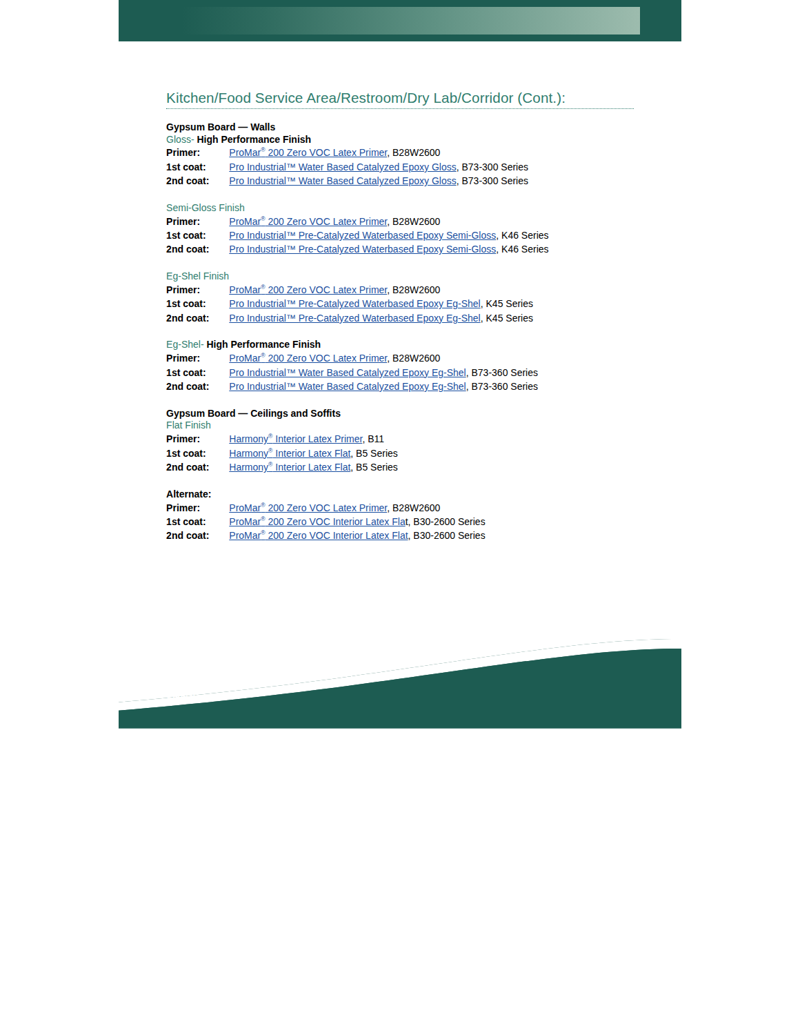Kitchen/Food Service Area/Restroom/Dry Lab/Corridor (Cont.):
Gypsum Board — Walls
Gloss- High Performance Finish
| Primer: | ProMar ® 200 Zero VOC Latex Primer , B28W2600 |
| 1st coat: | Pro Industrial™ Water Based Catalyzed Epoxy Gloss , B73-300 Series |
| 2nd coat: | Pro Industrial™ Water Based Catalyzed Epoxy Gloss , B73-300 Series |
Semi-Gloss Finish
| Primer: | ProMar ® 200 Zero VOC Latex Primer , B28W2600 |
| 1st coat: | Pro Industrial™ Pre-Catalyzed Waterbased Epoxy Semi-Gloss , K46 Series |
| 2nd coat: | Pro Industrial™ Pre-Catalyzed Waterbased Epoxy Semi-Gloss , K46 Series |
Eg-Shel Finish
| Primer: | ProMar ® 200 Zero VOC Latex Primer , B28W2600 |
| 1st coat: | Pro Industrial™ Pre-Catalyzed Waterbased Epoxy Eg-Shel , K45 Series |
| 2nd coat: | Pro Industrial™ Pre-Catalyzed Waterbased Epoxy Eg-Shel , K45 Series |
Eg-Shel- High Performance Finish
| Primer: | ProMar ® 200 Zero VOC Latex Primer , B28W2600 |
| 1st coat: | Pro Industrial™ Water Based Catalyzed Epoxy Eg-Shel , B73-360 Series |
| 2nd coat: | Pro Industrial™ Water Based Catalyzed Epoxy Eg-Shel , B73-360 Series |
Gypsum Board — Ceilings and Soffits
Flat Finish
| Primer: | Harmony ® Interior Latex Primer , B11 |
| 1st coat: | Harmony ® Interior Latex Flat , B5 Series |
| 2nd coat: | Harmony ® Interior Latex Flat , B5 Series |
Alternate:
| Primer: | ProMar ® 200 Zero VOC Latex Primer , B28W2600 |
| 1st coat: | ProMar ® 200 Zero VOC Interior Latex Fla t, B30-2600 Series |
| 2nd coat: | ProMar ® 200 Zero VOC Interior Latex Flat , B30-2600 Series |
– Page 9